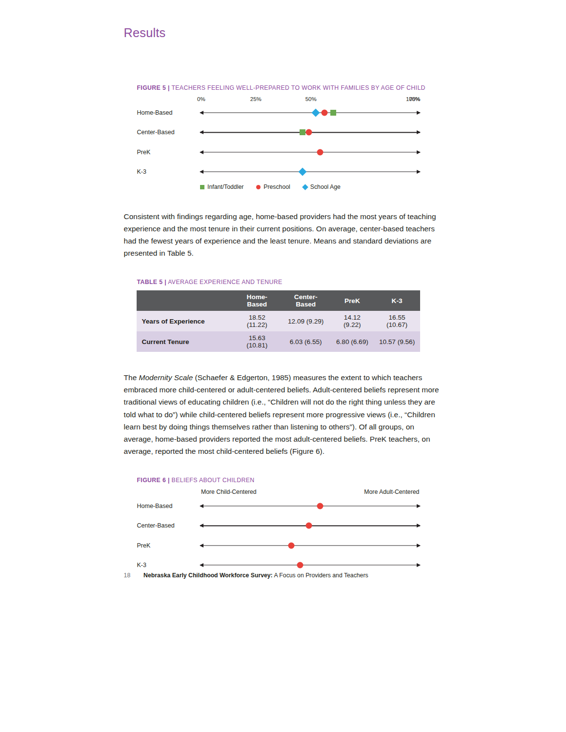Results
FIGURE 5 | TEACHERS FEELING WELL-PREPARED TO WORK WITH FAMILIES BY AGE OF CHILD
0% 25% 50% 75%
100%
Home-Based
Center-Based
PreK
K-3
Infant/Toddler Preschool School Age
Consistent with findings regarding age, home-based providers had the most years of teaching experience and the most tenure in their current positions. On average, center-based teachers had the fewest years of experience and the least tenure. Means and standard deviations are presented in Table 5.
TABLE 5 | AVERAGE EXPERIENCE AND TENURE
| | Home-Based | Center-Based | PreK | K-3 |
| --- | --- | --- | --- | --- |
| Years of Experience | 18.52 (11.22) | 12.09 (9.29) | 14.12 (9.22) | 16.55 (10.67) |
| Current Tenure | 15.63 (10.81) | 6.03 (6.55) | 6.80 (6.69) | 10.57 (9.56) |
The Modernity Scale (Schaefer & Edgerton, 1985) measures the extent to which teachers embraced more child-centered or adult-centered beliefs. Adult-centered beliefs represent more traditional views of educating children (i.e., “Children will not do the right thing unless they are told what to do”) while child-centered beliefs represent more progressive views (i.e., “Children learn best by doing things themselves rather than listening to others”). Of all groups, on average, home-based providers reported the most adult-centered beliefs. PreK teachers, on average, reported the most child-centered beliefs (Figure 6).
FIGURE 6 | BELIEFS ABOUT CHILDREN
More Child-Centered More Adult-Centered
Home-Based
Center-Based
PreK
K-3
18 Nebraska Early Childhood Workforce Survey: A Focus on Providers and Teachers